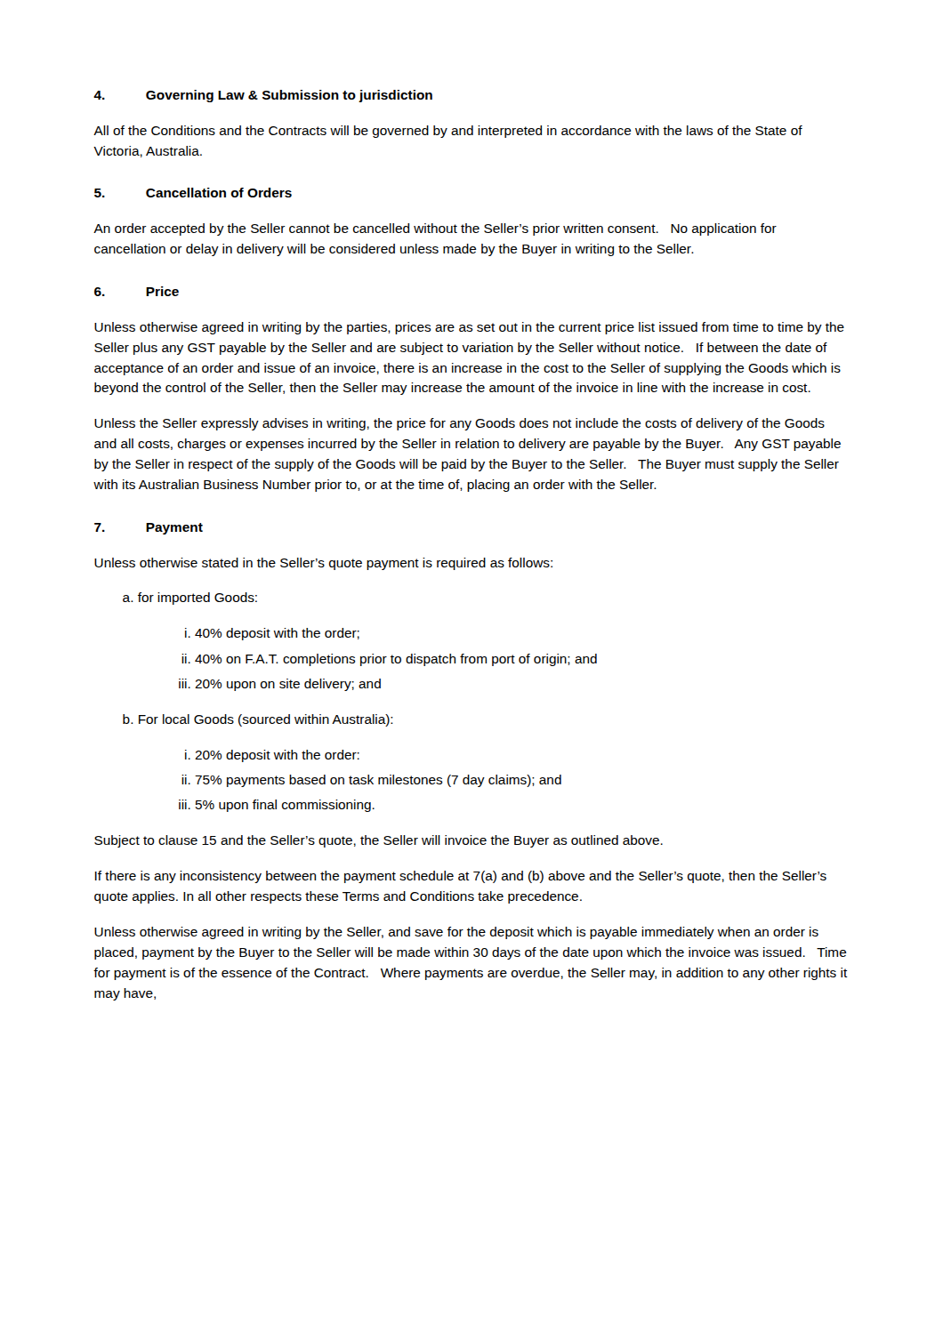4. Governing Law & Submission to jurisdiction
All of the Conditions and the Contracts will be governed by and interpreted in accordance with the laws of the State of Victoria, Australia.
5. Cancellation of Orders
An order accepted by the Seller cannot be cancelled without the Seller’s prior written consent. No application for cancellation or delay in delivery will be considered unless made by the Buyer in writing to the Seller.
6. Price
Unless otherwise agreed in writing by the parties, prices are as set out in the current price list issued from time to time by the Seller plus any GST payable by the Seller and are subject to variation by the Seller without notice. If between the date of acceptance of an order and issue of an invoice, there is an increase in the cost to the Seller of supplying the Goods which is beyond the control of the Seller, then the Seller may increase the amount of the invoice in line with the increase in cost.
Unless the Seller expressly advises in writing, the price for any Goods does not include the costs of delivery of the Goods and all costs, charges or expenses incurred by the Seller in relation to delivery are payable by the Buyer. Any GST payable by the Seller in respect of the supply of the Goods will be paid by the Buyer to the Seller. The Buyer must supply the Seller with its Australian Business Number prior to, or at the time of, placing an order with the Seller.
7. Payment
Unless otherwise stated in the Seller’s quote payment is required as follows:
for imported Goods:
40% deposit with the order;
40% on F.A.T. completions prior to dispatch from port of origin; and
20% upon on site delivery; and
For local Goods (sourced within Australia):
20% deposit with the order:
75% payments based on task milestones (7 day claims); and
5% upon final commissioning.
Subject to clause 15 and the Seller’s quote, the Seller will invoice the Buyer as outlined above.
If there is any inconsistency between the payment schedule at 7(a) and (b) above and the Seller’s quote, then the Seller’s quote applies. In all other respects these Terms and Conditions take precedence.
Unless otherwise agreed in writing by the Seller, and save for the deposit which is payable immediately when an order is placed, payment by the Buyer to the Seller will be made within 30 days of the date upon which the invoice was issued. Time for payment is of the essence of the Contract. Where payments are overdue, the Seller may, in addition to any other rights it may have,